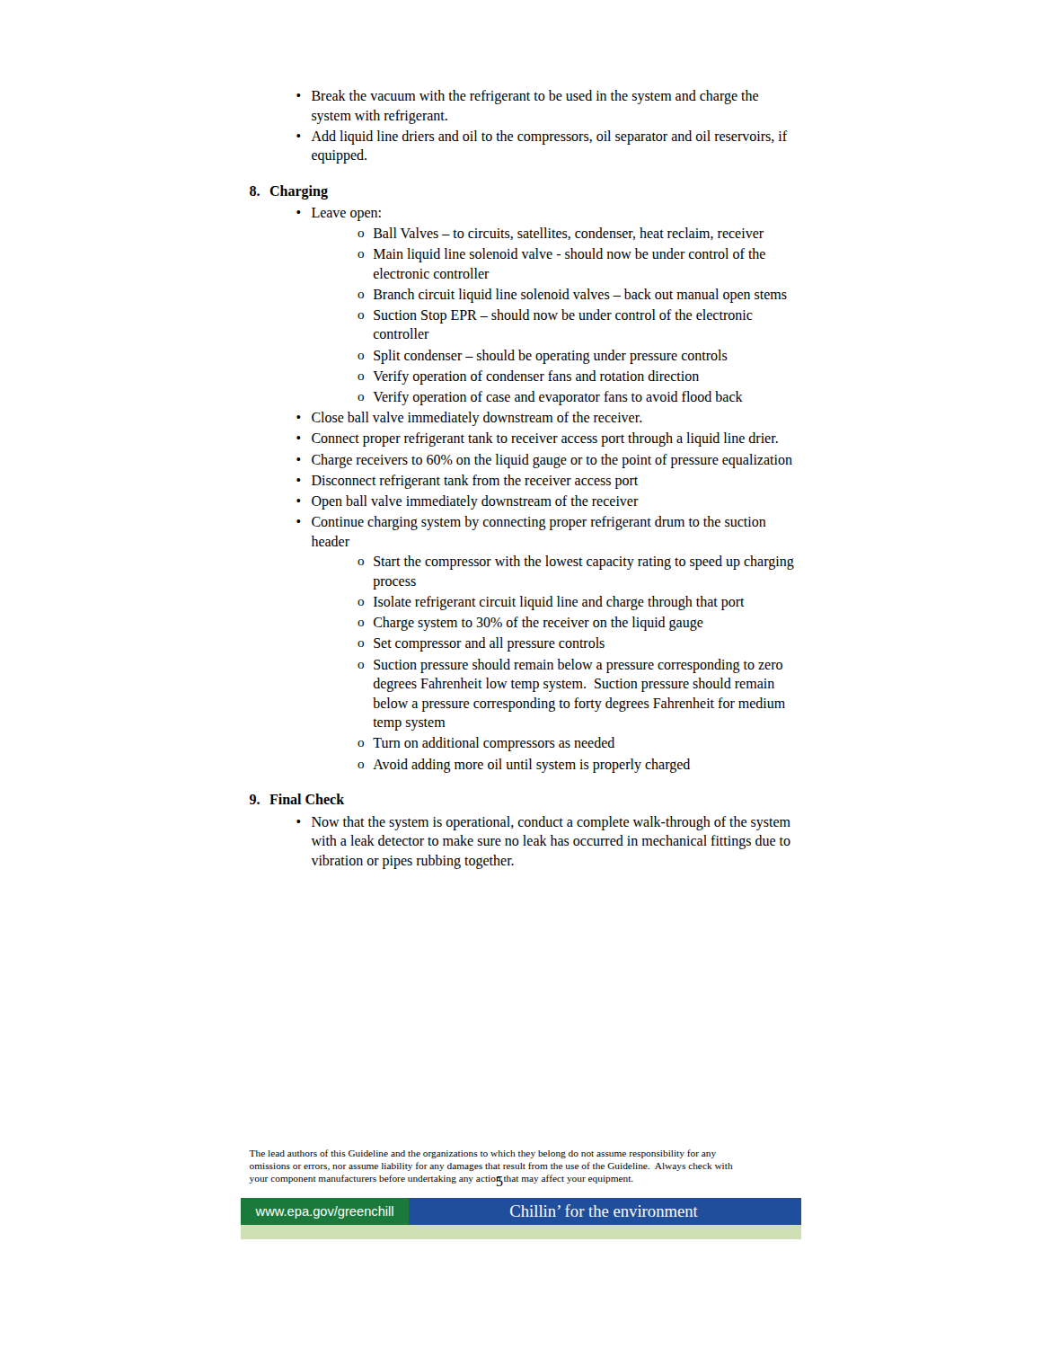Break the vacuum with the refrigerant to be used in the system and charge the system with refrigerant.
Add liquid line driers and oil to the compressors, oil separator and oil reservoirs, if equipped.
8. Charging
Leave open:
Ball Valves – to circuits, satellites, condenser, heat reclaim, receiver
Main liquid line solenoid valve - should now be under control of the electronic controller
Branch circuit liquid line solenoid valves – back out manual open stems
Suction Stop EPR – should now be under control of the electronic controller
Split condenser – should be operating under pressure controls
Verify operation of condenser fans and rotation direction
Verify operation of case and evaporator fans to avoid flood back
Close ball valve immediately downstream of the receiver.
Connect proper refrigerant tank to receiver access port through a liquid line drier.
Charge receivers to 60% on the liquid gauge or to the point of pressure equalization
Disconnect refrigerant tank from the receiver access port
Open ball valve immediately downstream of the receiver
Continue charging system by connecting proper refrigerant drum to the suction header
Start the compressor with the lowest capacity rating to speed up charging process
Isolate refrigerant circuit liquid line and charge through that port
Charge system to 30% of the receiver on the liquid gauge
Set compressor and all pressure controls
Suction pressure should remain below a pressure corresponding to zero degrees Fahrenheit low temp system. Suction pressure should remain below a pressure corresponding to forty degrees Fahrenheit for medium temp system
Turn on additional compressors as needed
Avoid adding more oil until system is properly charged
9. Final Check
Now that the system is operational, conduct a complete walk-through of the system with a leak detector to make sure no leak has occurred in mechanical fittings due to vibration or pipes rubbing together.
The lead authors of this Guideline and the organizations to which they belong do not assume responsibility for any omissions or errors, nor assume liability for any damages that result from the use of the Guideline. Always check with your component manufacturers before undertaking any action that may affect your equipment.
5
www.epa.gov/greenchill
Chillin’ for the environment